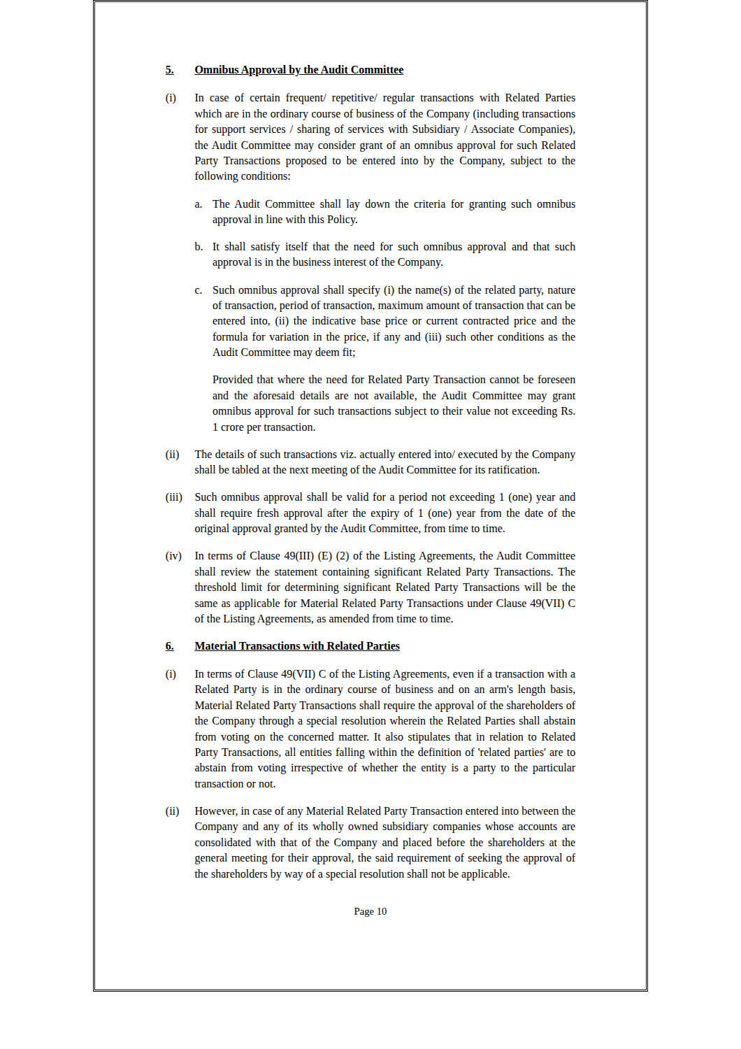5.
Omnibus Approval by the Audit Committee
(i)
In case of certain frequent/ repetitive/ regular transactions with Related Parties which are in the ordinary course of business of the Company (including transactions for support services / sharing of services with Subsidiary / Associate Companies), the Audit Committee may consider grant of an omnibus approval for such Related Party Transactions proposed to be entered into by the Company, subject to the following conditions:
a.
The Audit Committee shall lay down the criteria for granting such omnibus approval in line with this Policy.
b.
It shall satisfy itself that the need for such omnibus approval and that such approval is in the business interest of the Company.
c.
Such omnibus approval shall specify (i) the name(s) of the related party, nature of transaction, period of transaction, maximum amount of transaction that can be entered into, (ii) the indicative base price or current contracted price and the formula for variation in the price, if any and (iii) such other conditions as the Audit Committee may deem fit;
Provided that where the need for Related Party Transaction cannot be foreseen and the aforesaid details are not available, the Audit Committee may grant omnibus approval for such transactions subject to their value not exceeding Rs. 1 crore per transaction.
(ii)
The details of such transactions viz. actually entered into/ executed by the Company shall be tabled at the next meeting of the Audit Committee for its ratification.
(iii)
Such omnibus approval shall be valid for a period not exceeding 1 (one) year and shall require fresh approval after the expiry of 1 (one) year from the date of the original approval granted by the Audit Committee, from time to time.
(iv)
In terms of Clause 49(III) (E) (2) of the Listing Agreements, the Audit Committee shall review the statement containing significant Related Party Transactions. The threshold limit for determining significant Related Party Transactions will be the same as applicable for Material Related Party Transactions under Clause 49(VII) C of the Listing Agreements, as amended from time to time.
6.
Material Transactions with Related Parties
(i)
In terms of Clause 49(VII) C of the Listing Agreements, even if a transaction with a Related Party is in the ordinary course of business and on an arm's length basis, Material Related Party Transactions shall require the approval of the shareholders of the Company through a special resolution wherein the Related Parties shall abstain from voting on the concerned matter. It also stipulates that in relation to Related Party Transactions, all entities falling within the definition of 'related parties' are to abstain from voting irrespective of whether the entity is a party to the particular transaction or not.
(ii)
However, in case of any Material Related Party Transaction entered into between the Company and any of its wholly owned subsidiary companies whose accounts are consolidated with that of the Company and placed before the shareholders at the general meeting for their approval, the said requirement of seeking the approval of the shareholders by way of a special resolution shall not be applicable.
Page 10